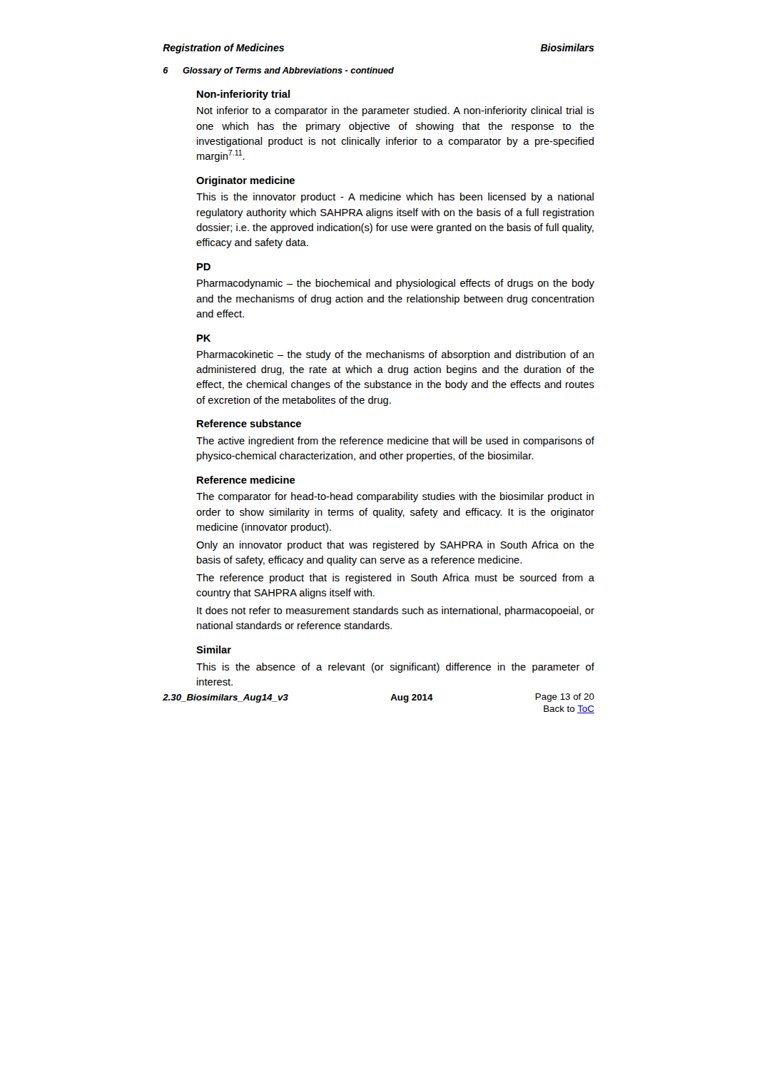Registration of Medicines Biosimilars
6 Glossary of Terms and Abbreviations - continued
Non-inferiority trial
Not inferior to a comparator in the parameter studied. A non-inferiority clinical trial is one which has the primary objective of showing that the response to the investigational product is not clinically inferior to a comparator by a pre-specified margin7.11.
Originator medicine
This is the innovator product - A medicine which has been licensed by a national regulatory authority which SAHPRA aligns itself with on the basis of a full registration dossier; i.e. the approved indication(s) for use were granted on the basis of full quality, efficacy and safety data.
PD
Pharmacodynamic – the biochemical and physiological effects of drugs on the body and the mechanisms of drug action and the relationship between drug concentration and effect.
PK
Pharmacokinetic – the study of the mechanisms of absorption and distribution of an administered drug, the rate at which a drug action begins and the duration of the effect, the chemical changes of the substance in the body and the effects and routes of excretion of the metabolites of the drug.
Reference substance
The active ingredient from the reference medicine that will be used in comparisons of physico-chemical characterization, and other properties, of the biosimilar.
Reference medicine
The comparator for head-to-head comparability studies with the biosimilar product in order to show similarity in terms of quality, safety and efficacy. It is the originator medicine (innovator product).
Only an innovator product that was registered by SAHPRA in South Africa on the basis of safety, efficacy and quality can serve as a reference medicine.
The reference product that is registered in South Africa must be sourced from a country that SAHPRA aligns itself with.
It does not refer to measurement standards such as international, pharmacopoeial, or national standards or reference standards.
Similar
This is the absence of a relevant (or significant) difference in the parameter of interest.
2.30_Biosimilars_Aug14_v3
Aug 2014
Page 13 of 20
Back to ToC